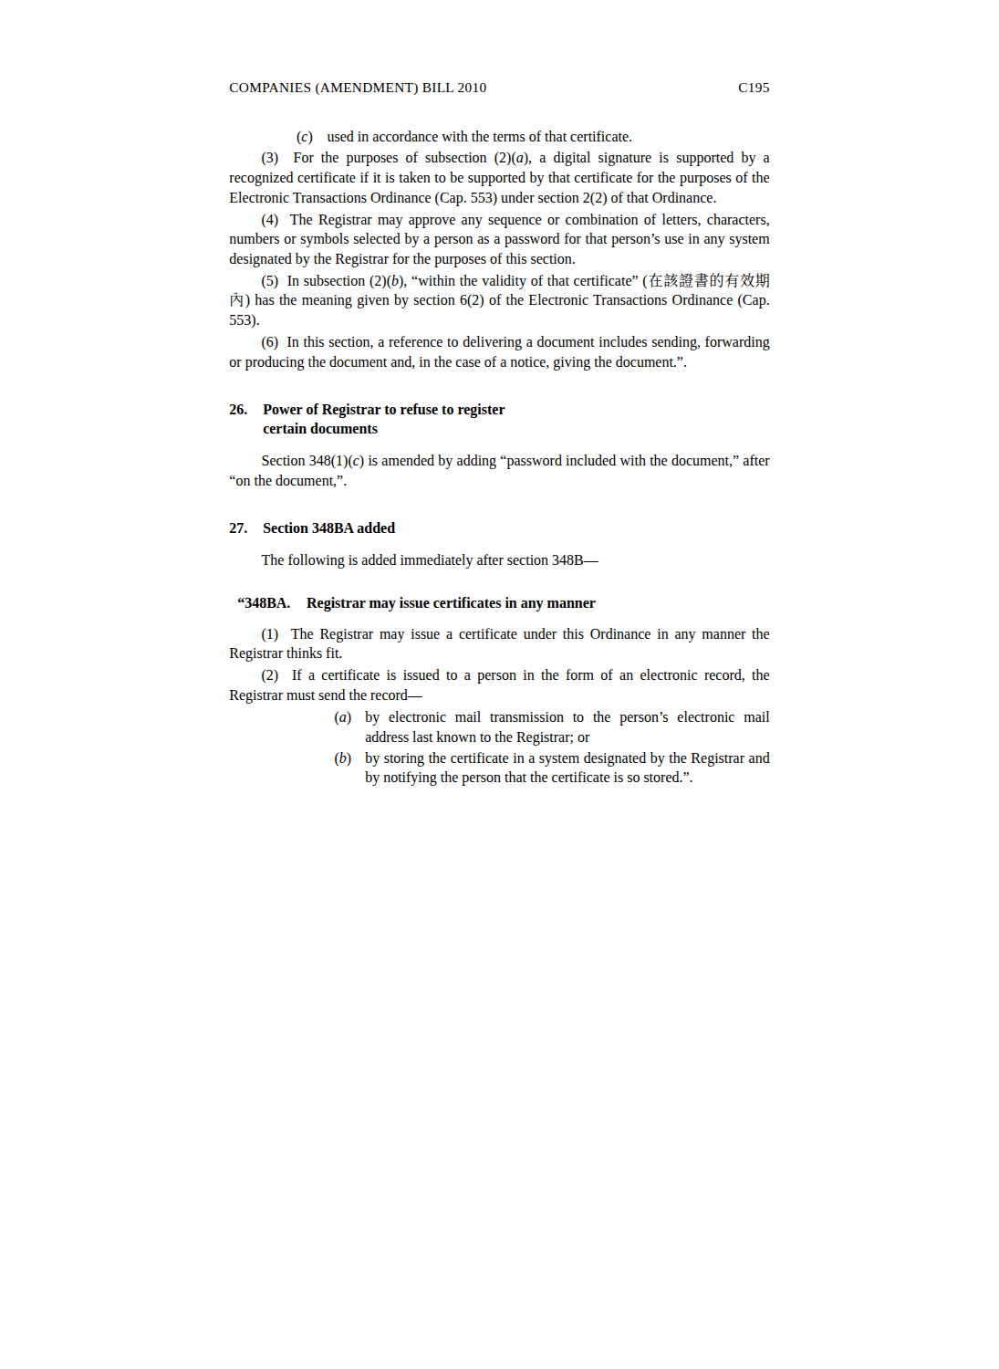Companies (Amendment) Bill 2010 C195
(c) used in accordance with the terms of that certificate.
(3) For the purposes of subsection (2)(a), a digital signature is supported by a recognized certificate if it is taken to be supported by that certificate for the purposes of the Electronic Transactions Ordinance (Cap. 553) under section 2(2) of that Ordinance.
(4) The Registrar may approve any sequence or combination of letters, characters, numbers or symbols selected by a person as a password for that person’s use in any system designated by the Registrar for the purposes of this section.
(5) In subsection (2)(b), “within the validity of that certificate” (在該證書的有效期內) has the meaning given by section 6(2) of the Electronic Transactions Ordinance (Cap. 553).
(6) In this section, a reference to delivering a document includes sending, forwarding or producing the document and, in the case of a notice, giving the document.”.
26. Power of Registrar to refuse to registercertain documents
Section 348(1)(c) is amended by adding “password included with the document,” after “on the document,”.
27. Section 348BA added
The following is added immediately after section 348B—
“348BA. Registrar may issue certificates in any manner
(1) The Registrar may issue a certificate under this Ordinance in any manner the Registrar thinks fit.
(2) If a certificate is issued to a person in the form of an electronic record, the Registrar must send the record—
(a) by electronic mail transmission to the person’s electronic mail address last known to the Registrar; or
(b) by storing the certificate in a system designated by the Registrar and by notifying the person that the certificate is so stored.”.